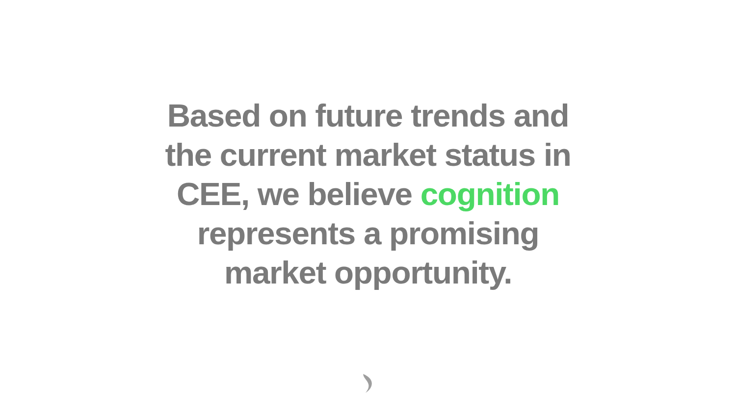Based on future trends and the current market status in CEE, we believe cognition represents a promising market opportunity.